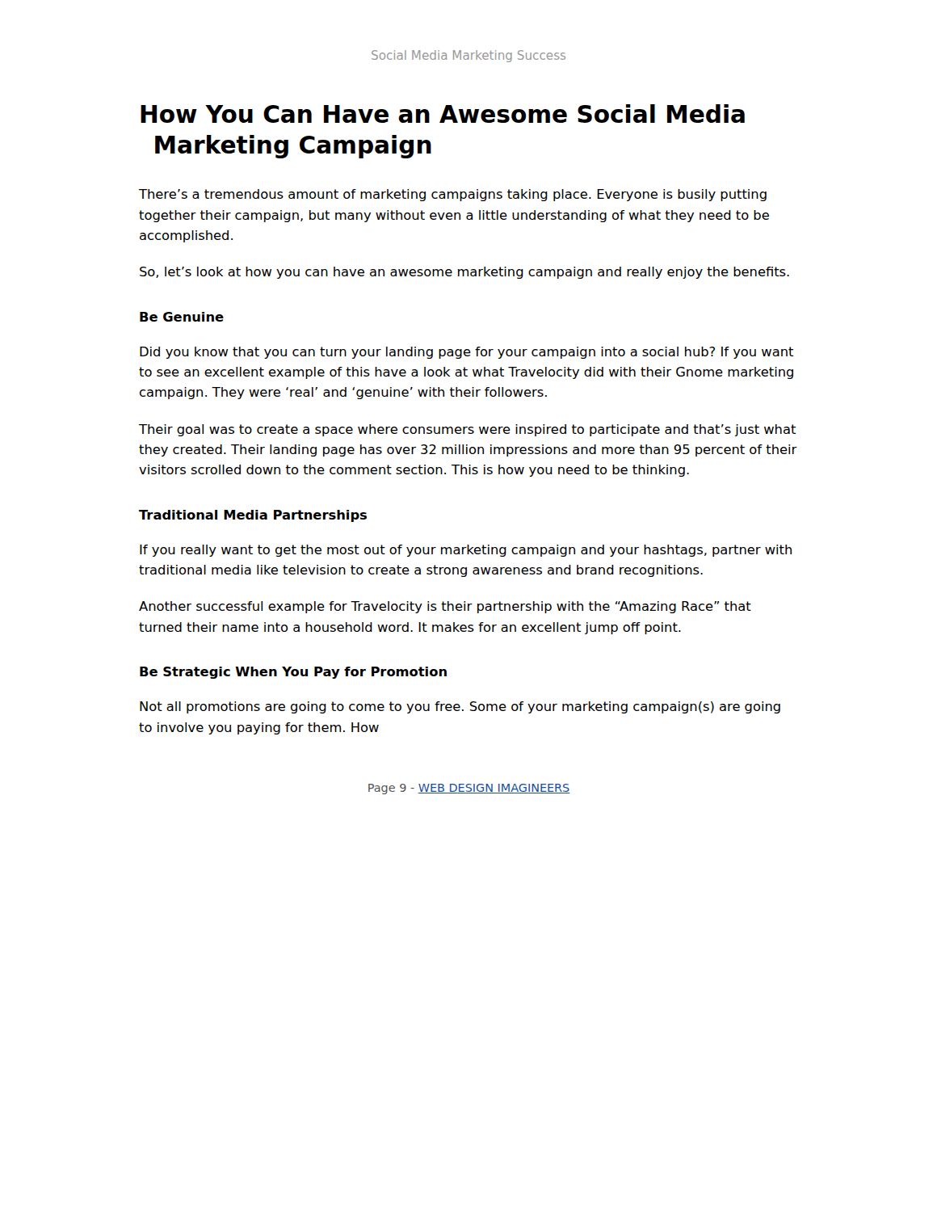Social Media Marketing Success
How You Can Have an Awesome Social Media Marketing Campaign
There’s a tremendous amount of marketing campaigns taking place. Everyone is busily putting together their campaign, but many without even a little understanding of what they need to be accomplished.
So, let’s look at how you can have an awesome marketing campaign and really enjoy the benefits.
Be Genuine
Did you know that you can turn your landing page for your campaign into a social hub? If you want to see an excellent example of this have a look at what Travelocity did with their Gnome marketing campaign. They were ‘real’ and ‘genuine’ with their followers.
Their goal was to create a space where consumers were inspired to participate and that’s just what they created. Their landing page has over 32 million impressions and more than 95 percent of their visitors scrolled down to the comment section. This is how you need to be thinking.
Traditional Media Partnerships
If you really want to get the most out of your marketing campaign and your hashtags, partner with traditional media like television to create a strong awareness and brand recognitions.
Another successful example for Travelocity is their partnership with the “Amazing Race” that turned their name into a household word. It makes for an excellent jump off point.
Be Strategic When You Pay for Promotion
Not all promotions are going to come to you free. Some of your marketing campaign(s) are going to involve you paying for them. How
Page 9 - WEB DESIGN IMAGINEERS